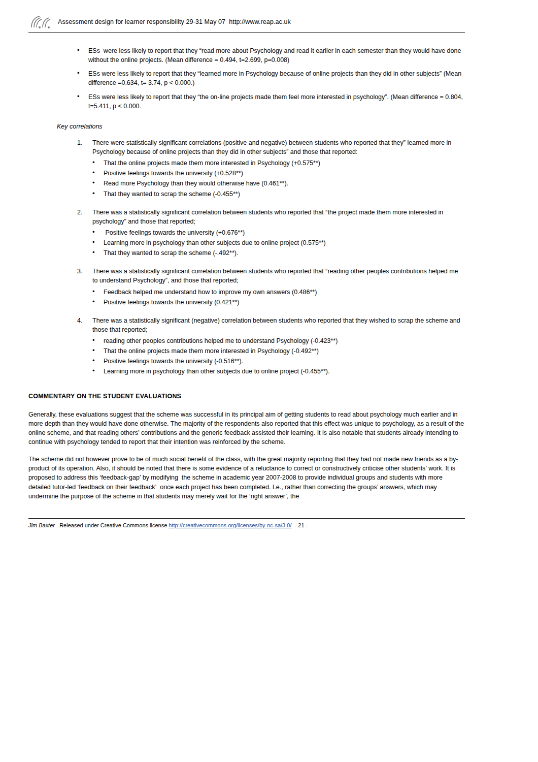Assessment design for learner responsibility 29-31 May 07 http://www.reap.ac.uk
ESs were less likely to report that they “read more about Psychology and read it earlier in each semester than they would have done without the online projects. (Mean difference = 0.494, t=2.699, p=0.008)
ESs were less likely to report that they “learned more in Psychology because of online projects than they did in other subjects” (Mean difference =0.634, t= 3.74, p < 0.000.)
ESs were less likely to report that they “the on-line projects made them feel more interested in psychology”. (Mean difference = 0.804, t=5.411, p < 0.000.
Key correlations
There were statistically significant correlations (positive and negative) between students who reported that they” learned more in Psychology because of online projects than they did in other subjects” and those that reported:
That the online projects made them more interested in Psychology (+0.575**)
Positive feelings towards the university (+0.528**)
Read more Psychology than they would otherwise have (0.461**).
That they wanted to scrap the scheme (-0.455**)
There was a statistically significant correlation between students who reported that “the project made them more interested in psychology” and those that reported;
Positive feelings towards the university (+0.676**)
Learning more in psychology than other subjects due to online project (0.575**)
That they wanted to scrap the scheme (-.492**).
There was a statistically significant correlation between students who reported that “reading other peoples contributions helped me to understand Psychology”, and those that reported;
Feedback helped me understand how to improve my own answers (0.486**)
Positive feelings towards the university (0.421**)
There was a statistically significant (negative) correlation between students who reported that they wished to scrap the scheme and those that reported;
reading other peoples contributions helped me to understand Psychology (-0.423**)
That the online projects made them more interested in Psychology (-0.492**)
Positive feelings towards the university (-0.516**).
Learning more in psychology than other subjects due to online project (-0.455**).
COMMENTARY ON THE STUDENT EVALUATIONS
Generally, these evaluations suggest that the scheme was successful in its principal aim of getting students to read about psychology much earlier and in more depth than they would have done otherwise. The majority of the respondents also reported that this effect was unique to psychology, as a result of the online scheme, and that reading others’ contributions and the generic feedback assisted their learning. It is also notable that students already intending to continue with psychology tended to report that their intention was reinforced by the scheme.
The scheme did not however prove to be of much social benefit of the class, with the great majority reporting that they had not made new friends as a by-product of its operation. Also, it should be noted that there is some evidence of a reluctance to correct or constructively criticise other students’ work. It is proposed to address this ‘feedback-gap’ by modifying the scheme in academic year 2007-2008 to provide individual groups and students with more detailed tutor-led ‘feedback on their feedback’ once each project has been completed. I.e., rather than correcting the groups’ answers, which may undermine the purpose of the scheme in that students may merely wait for the ‘right answer’, the
Jim Baxter Released under Creative Commons license http://creativecommons.org/licenses/by-nc-sa/3.0/ - 21 -